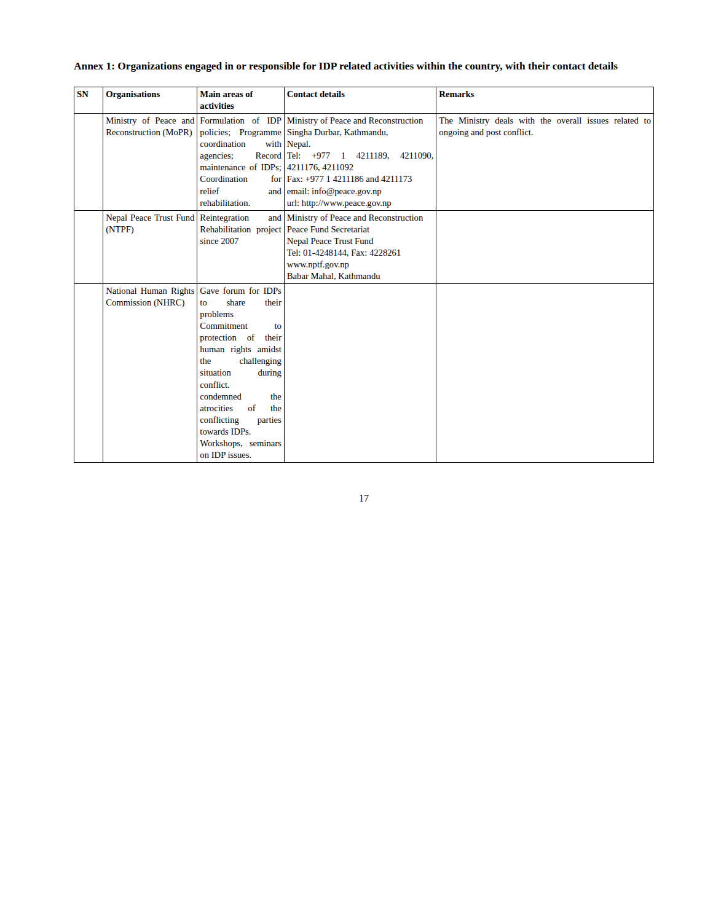Annex 1: Organizations engaged in or responsible for IDP related activities within the country, with their contact details
| SN | Organisations | Main areas of activities | Contact details | Remarks |
| --- | --- | --- | --- | --- |
| | Ministry of Peace and Reconstruction (MoPR) | Formulation of IDP policies; Programme coordination with agencies; Record maintenance of IDPs; Coordination for relief and rehabilitation. | Ministry of Peace and Reconstruction Singha Durbar, Kathmandu, Nepal. Tel: +977 1 4211189, 4211090, 4211176, 4211092 Fax: +977 1 4211186 and 4211173 email: info@peace.gov.np url: http://www.peace.gov.np | The Ministry deals with the overall issues related to ongoing and post conflict. |
| | Nepal Peace Trust Fund (NTPF) | Reintegration and Rehabilitation project since 2007 | Ministry of Peace and Reconstruction Peace Fund Secretariat Nepal Peace Trust Fund Tel: 01-4248144, Fax: 4228261 www.nptf.gov.np Babar Mahal, Kathmandu | |
| | National Human Rights Commission (NHRC) | Gave forum for IDPs to share their problems Commitment to protection of their human rights amidst the challenging situation during conflict. condemned the atrocities of the conflicting parties towards IDPs. Workshops, seminars on IDP issues. | | |
17